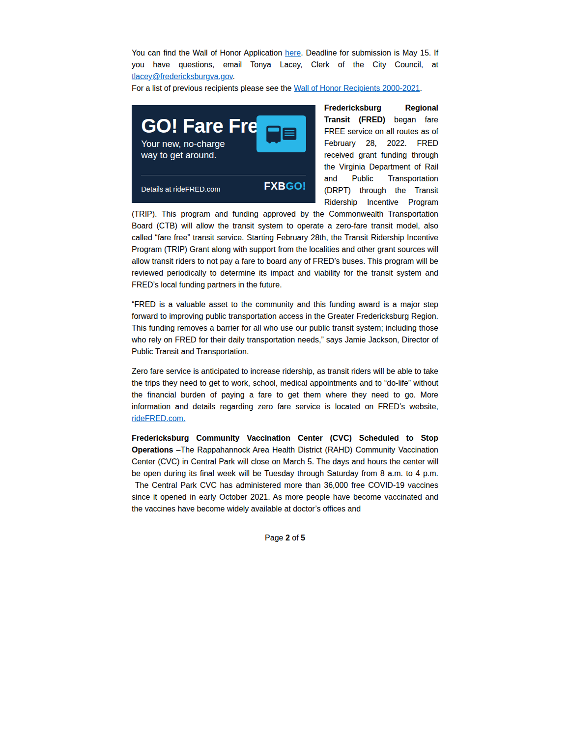You can find the Wall of Honor Application here. Deadline for submission is May 15. If you have questions, email Tonya Lacey, Clerk of the City Council, at tlacey@fredericksburgva.gov.
For a list of previous recipients please see the Wall of Honor Recipients 2000-2021.
GO! Fare Free.
Your new, no-charge
way to get around.
Details at rideFRED.com
FXBGO!
Fredericksburg Regional Transit (FRED) began fare FREE service on all routes as of February 28, 2022. FRED received grant funding through the Virginia Department of Rail and Public Transportation (DRPT) through the Transit Ridership Incentive Program (TRIP). This program and funding approved by the Commonwealth Transportation Board (CTB) will allow the transit system to operate a zero-fare transit model, also called “fare free” transit service. Starting February 28th, the Transit Ridership Incentive Program (TRIP) Grant along with support from the localities and other grant sources will allow transit riders to not pay a fare to board any of FRED’s buses. This program will be reviewed periodically to determine its impact and viability for the transit system and FRED’s local funding partners in the future.
“FRED is a valuable asset to the community and this funding award is a major step forward to improving public transportation access in the Greater Fredericksburg Region. This funding removes a barrier for all who use our public transit system; including those who rely on FRED for their daily transportation needs,” says Jamie Jackson, Director of Public Transit and Transportation.
Zero fare service is anticipated to increase ridership, as transit riders will be able to take the trips they need to get to work, school, medical appointments and to “do-life” without the financial burden of paying a fare to get them where they need to go. More information and details regarding zero fare service is located on FRED’s website, rideFRED.com.
Fredericksburg Community Vaccination Center (CVC) Scheduled to Stop Operations –The Rappahannock Area Health District (RAHD) Community Vaccination Center (CVC) in Central Park will close on March 5. The days and hours the center will be open during its final week will be Tuesday through Saturday from 8 a.m. to 4 p.m. The Central Park CVC has administered more than 36,000 free COVID-19 vaccines since it opened in early October 2021. As more people have become vaccinated and the vaccines have become widely available at doctor’s offices and
Page 2 of 5